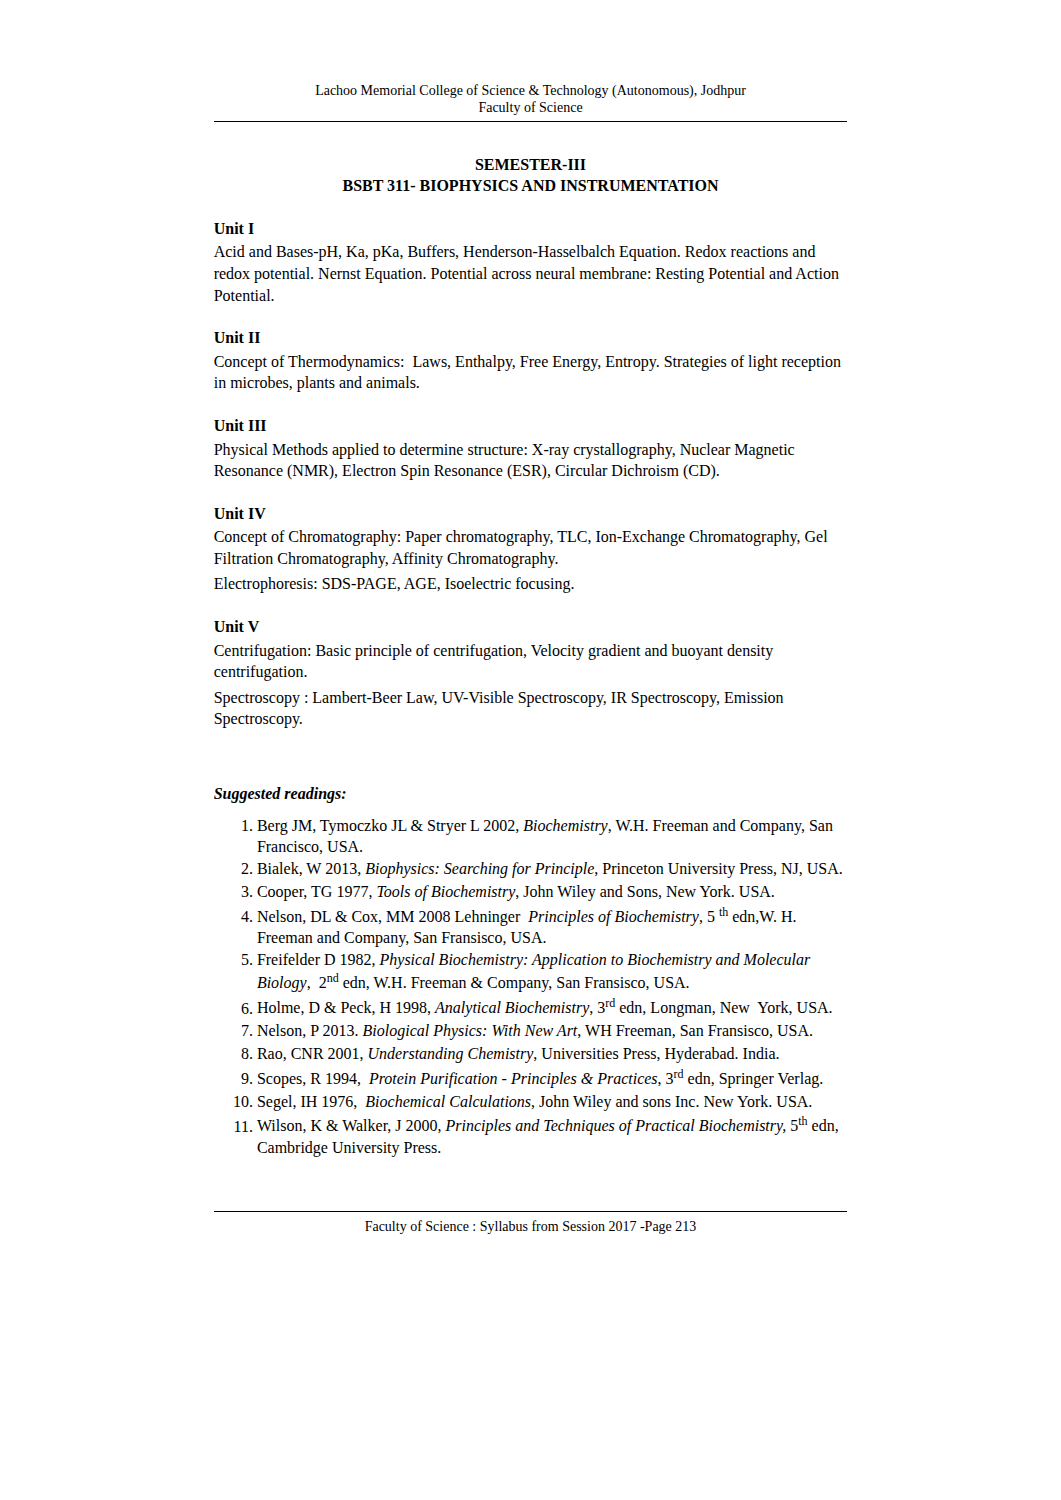Lachoo Memorial College of Science & Technology (Autonomous), Jodhpur
Faculty of Science
SEMESTER-III BSBT 311- BIOPHYSICS AND INSTRUMENTATION
Unit I
Acid and Bases-pH, Ka, pKa, Buffers, Henderson-Hasselbalch Equation. Redox reactions and redox potential. Nernst Equation. Potential across neural membrane: Resting Potential and Action Potential.
Unit II
Concept of Thermodynamics: Laws, Enthalpy, Free Energy, Entropy. Strategies of light reception in microbes, plants and animals.
Unit III
Physical Methods applied to determine structure: X-ray crystallography, Nuclear Magnetic Resonance (NMR), Electron Spin Resonance (ESR), Circular Dichroism (CD).
Unit IV
Concept of Chromatography: Paper chromatography, TLC, Ion-Exchange Chromatography, Gel Filtration Chromatography, Affinity Chromatography.
Electrophoresis: SDS-PAGE, AGE, Isoelectric focusing.
Unit V
Centrifugation: Basic principle of centrifugation, Velocity gradient and buoyant density centrifugation.
Spectroscopy : Lambert-Beer Law, UV-Visible Spectroscopy, IR Spectroscopy, Emission Spectroscopy.
Suggested readings:
Berg JM, Tymoczko JL & Stryer L 2002, Biochemistry, W.H. Freeman and Company, San Francisco, USA.
Bialek, W 2013, Biophysics: Searching for Principle, Princeton University Press, NJ, USA.
Cooper, TG 1977, Tools of Biochemistry, John Wiley and Sons, New York. USA.
Nelson, DL & Cox, MM 2008 Lehninger Principles of Biochemistry, 5 th edn,W. H. Freeman and Company, San Fransisco, USA.
Freifelder D 1982, Physical Biochemistry: Application to Biochemistry and Molecular Biology, 2nd edn, W.H. Freeman & Company, San Fransisco, USA.
Holme, D & Peck, H 1998, Analytical Biochemistry, 3rd edn, Longman, New York, USA.
Nelson, P 2013. Biological Physics: With New Art, WH Freeman, San Fransisco, USA.
Rao, CNR 2001, Understanding Chemistry, Universities Press, Hyderabad. India.
Scopes, R 1994, Protein Purification - Principles & Practices, 3rd edn, Springer Verlag.
Segel, IH 1976, Biochemical Calculations, John Wiley and sons Inc. New York. USA.
Wilson, K & Walker, J 2000, Principles and Techniques of Practical Biochemistry, 5th edn, Cambridge University Press.
Faculty of Science : Syllabus from Session 2017 -Page 213